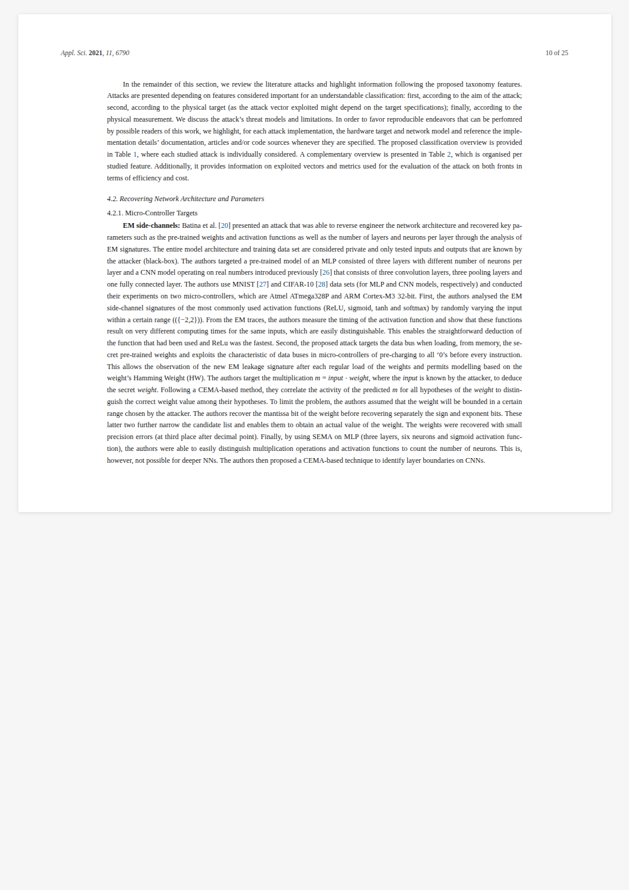Appl. Sci. 2021, 11, 6790
10 of 25
In the remainder of this section, we review the literature attacks and highlight information following the proposed taxonomy features. Attacks are presented depending on features considered important for an understandable classification: first, according to the aim of the attack; second, according to the physical target (as the attack vector exploited might depend on the target specifications); finally, according to the physical measurement. We discuss the attack’s threat models and limitations. In order to favor reproducible endeavors that can be perfomred by possible readers of this work, we highlight, for each attack implementation, the hardware target and network model and reference the implementation details’ documentation, articles and/or code sources whenever they are specified. The proposed classification overview is provided in Table 1, where each studied attack is individually considered. A complementary overview is presented in Table 2, which is organised per studied feature. Additionally, it provides information on exploited vectors and metrics used for the evaluation of the attack on both fronts in terms of efficiency and cost.
4.2. Recovering Network Architecture and Parameters
4.2.1. Micro-Controller Targets
EM side-channels: Batina et al. [20] presented an attack that was able to reverse engineer the network architecture and recovered key parameters such as the pre-trained weights and activation functions as well as the number of layers and neurons per layer through the analysis of EM signatures. The entire model architecture and training data set are considered private and only tested inputs and outputs that are known by the attacker (black-box). The authors targeted a pre-trained model of an MLP consisted of three layers with different number of neurons per layer and a CNN model operating on real numbers introduced previously [26] that consists of three convolution layers, three pooling layers and one fully connected layer. The authors use MNIST [27] and CIFAR-10 [28] data sets (for MLP and CNN models, respectively) and conducted their experiments on two micro-controllers, which are Atmel ATmega328P and ARM Cortex-M3 32-bit. First, the authors analysed the EM side-channel signatures of the most commonly used activation functions (ReLU, sigmoid, tanh and softmax) by randomly varying the input within a certain range (({−2,2})). From the EM traces, the authors measure the timing of the activation function and show that these functions result on very different computing times for the same inputs, which are easily distinguishable. This enables the straightforward deduction of the function that had been used and ReLu was the fastest. Second, the proposed attack targets the data bus when loading, from memory, the secret pre-trained weights and exploits the characteristic of data buses in micro-controllers of pre-charging to all ‘0’s before every instruction. This allows the observation of the new EM leakage signature after each regular load of the weights and permits modelling based on the weight’s Hamming Weight (HW). The authors target the multiplication m = input · weight, where the input is known by the attacker, to deduce the secret weight. Following a CEMA-based method, they correlate the activity of the predicted m for all hypotheses of the weight to distinguish the correct weight value among their hypotheses. To limit the problem, the authors assumed that the weight will be bounded in a certain range chosen by the attacker. The authors recover the mantissa bit of the weight before recovering separately the sign and exponent bits. These latter two further narrow the candidate list and enables them to obtain an actual value of the weight. The weights were recovered with small precision errors (at third place after decimal point). Finally, by using SEMA on MLP (three layers, six neurons and sigmoid activation function), the authors were able to easily distinguish multiplication operations and activation functions to count the number of neurons. This is, however, not possible for deeper NNs. The authors then proposed a CEMA-based technique to identify layer boundaries on CNNs.